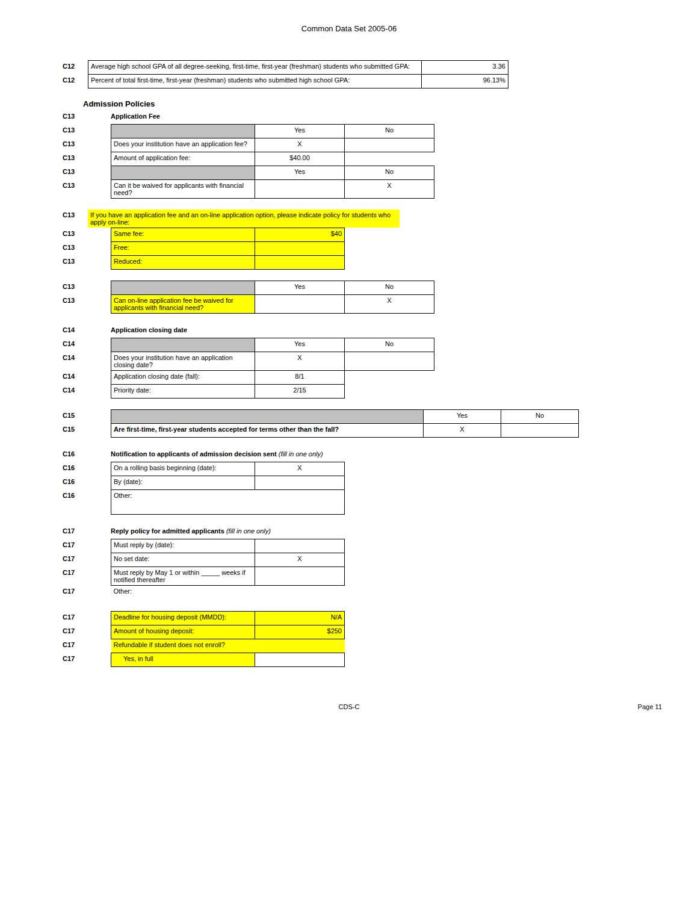Common Data Set 2005-06
| C12 | Average high school GPA of all degree-seeking, first-time, first-year (freshman) students who submitted GPA: | 3.36 |
| C12 | Percent of total first-time, first-year (freshman) students who submitted high school GPA: | 96.13% |
Admission Policies
| C13 | Application Fee |
| C13 | | Yes | No |
| C13 | Does your institution have an application fee? | X | |
| C13 | Amount of application fee: | $40.00 | |
| C13 | | Yes | No |
| C13 | Can it be waived for applicants with financial need? | | X |
| C13 | If you have an application fee and an on-line application option, please indicate policy for students who apply on-line: |
| C13 | Same fee: | $40 |
| C13 | Free: | |
| C13 | Reduced: | |
| C13 | | Yes | No |
| C13 | Can on-line application fee be waived for applicants with financial need? | | X |
| C14 | Application closing date |
| C14 | | Yes | No |
| C14 | Does your institution have an application closing date? | X | |
| C14 | Application closing date (fall): | 8/1 | |
| C14 | Priority date: | 2/15 | |
| C15 | | Yes | No |
| C15 | Are first-time, first-year students accepted for terms other than the fall? | X | |
| C16 | Notification to applicants of admission decision sent (fill in one only) |
| C16 | On a rolling basis beginning (date): | X |
| C16 | By (date): | |
| C16 | Other: |
| C17 | Reply policy for admitted applicants (fill in one only) |
| C17 | Must reply by (date): | |
| C17 | No set date: | X |
| C17 | Must reply by May 1 or within _____ weeks if notified thereafter | |
| C17 | Other: |
| C17 | Deadline for housing deposit (MMDD): | N/A |
| C17 | Amount of housing deposit: | $250 |
| C17 | Refundable if student does not enroll? |
| C17 | Yes, in full | |
CDS-C
Page 11